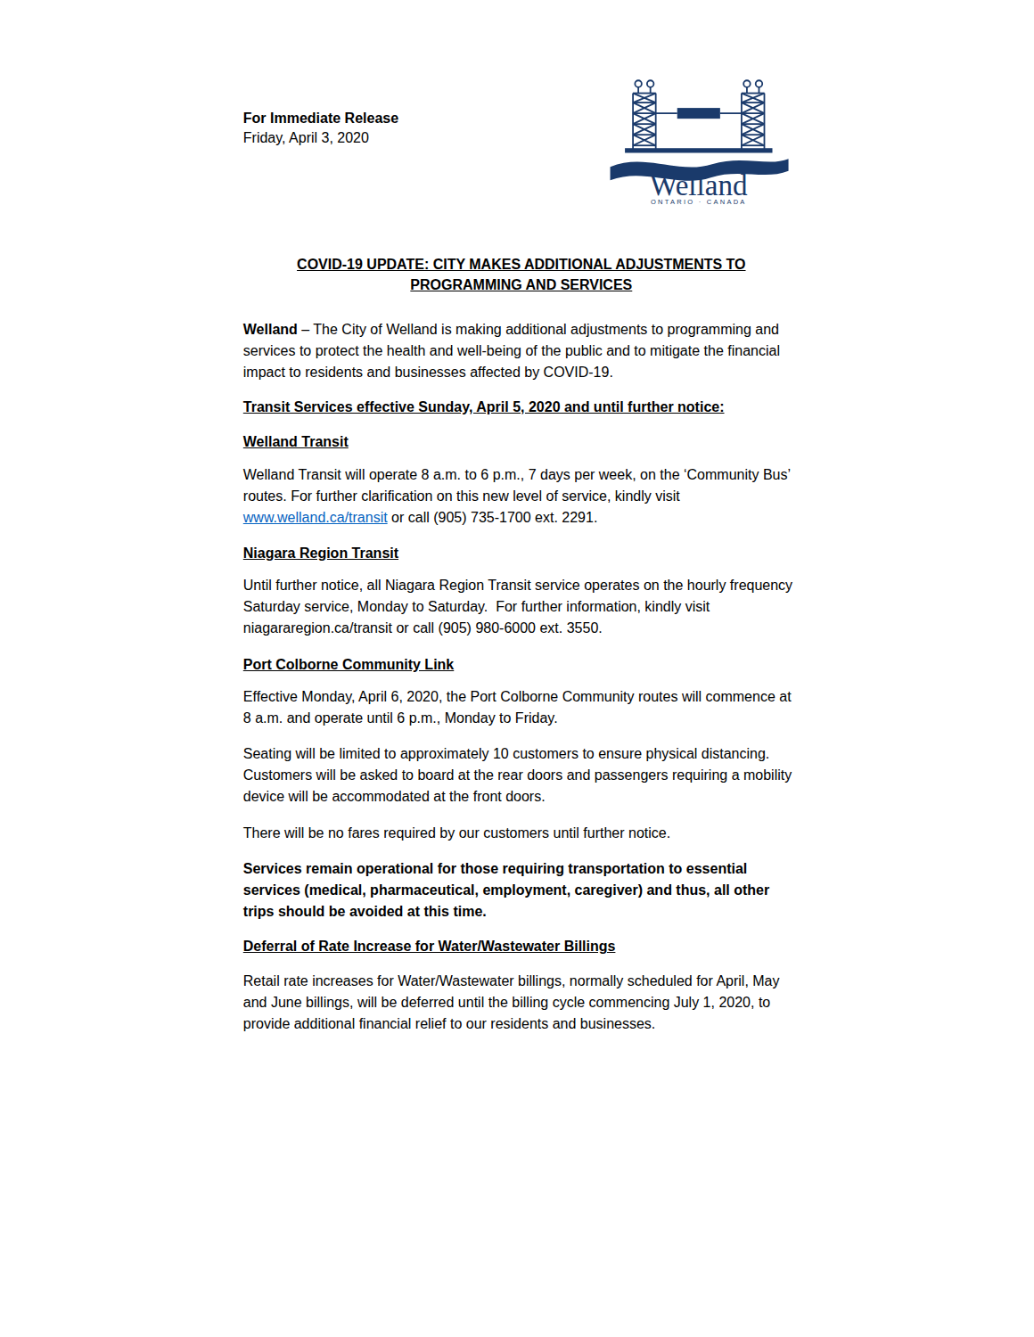For Immediate Release
Friday, April 3, 2020
City of Welland logo: lift bridge above the word Welland Welland ONTARIO · CANADA
COVID-19 Update: City Makes Additional Adjustments to Programming and Services
Welland – The City of Welland is making additional adjustments to programming and services to protect the health and well-being of the public and to mitigate the financial impact to residents and businesses affected by COVID-19.
Transit Services effective Sunday, April 5, 2020 and until further notice:
Welland Transit
Welland Transit will operate 8 a.m. to 6 p.m., 7 days per week, on the ‘Community Bus’ routes. For further clarification on this new level of service, kindly visit www.welland.ca/transit or call (905) 735-1700 ext. 2291.
Niagara Region Transit
Until further notice, all Niagara Region Transit service operates on the hourly frequency Saturday service, Monday to Saturday. For further information, kindly visit niagararegion.ca/transit or call (905) 980-6000 ext. 3550.
Port Colborne Community Link
Effective Monday, April 6, 2020, the Port Colborne Community routes will commence at 8 a.m. and operate until 6 p.m., Monday to Friday.
Seating will be limited to approximately 10 customers to ensure physical distancing. Customers will be asked to board at the rear doors and passengers requiring a mobility device will be accommodated at the front doors.
There will be no fares required by our customers until further notice.
Services remain operational for those requiring transportation to essential services (medical, pharmaceutical, employment, caregiver) and thus, all other trips should be avoided at this time.
Deferral of Rate Increase for Water/Wastewater Billings
Retail rate increases for Water/Wastewater billings, normally scheduled for April, May and June billings, will be deferred until the billing cycle commencing July 1, 2020, to provide additional financial relief to our residents and businesses.